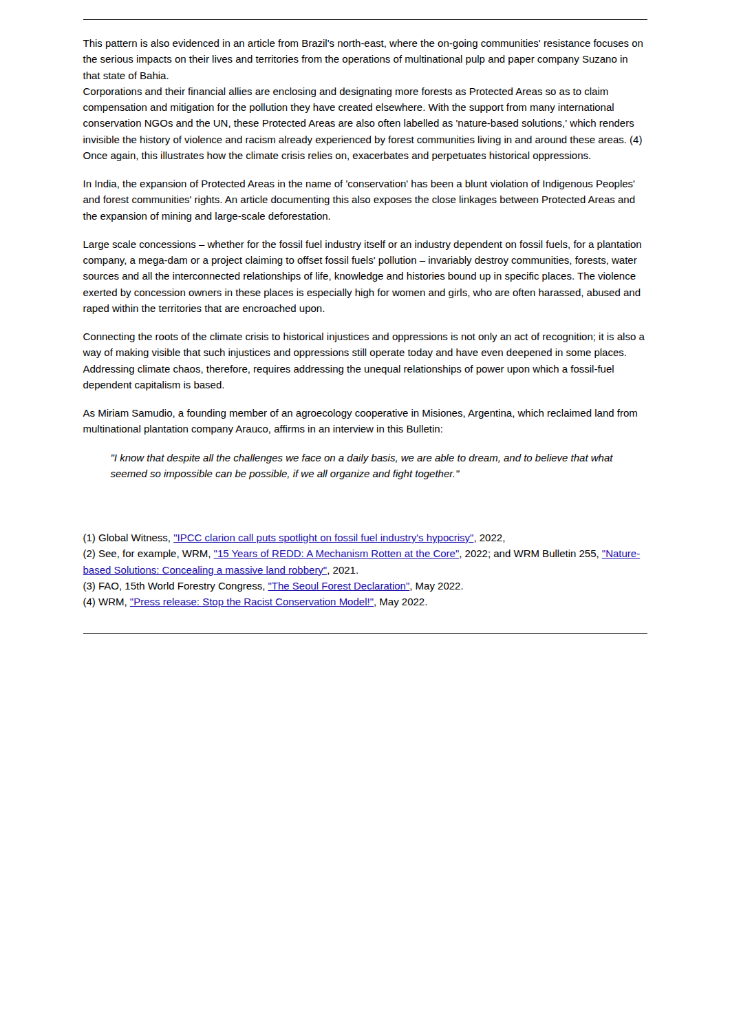This pattern is also evidenced in an article from Brazil's north-east, where the on-going communities' resistance focuses on the serious impacts on their lives and territories from the operations of multinational pulp and paper company Suzano in that state of Bahia.
Corporations and their financial allies are enclosing and designating more forests as Protected Areas so as to claim compensation and mitigation for the pollution they have created elsewhere. With the support from many international conservation NGOs and the UN, these Protected Areas are also often labelled as 'nature-based solutions,' which renders invisible the history of violence and racism already experienced by forest communities living in and around these areas. (4) Once again, this illustrates how the climate crisis relies on, exacerbates and perpetuates historical oppressions.
In India, the expansion of Protected Areas in the name of 'conservation' has been a blunt violation of Indigenous Peoples' and forest communities' rights. An article documenting this also exposes the close linkages between Protected Areas and the expansion of mining and large-scale deforestation.
Large scale concessions – whether for the fossil fuel industry itself or an industry dependent on fossil fuels, for a plantation company, a mega-dam or a project claiming to offset fossil fuels' pollution – invariably destroy communities, forests, water sources and all the interconnected relationships of life, knowledge and histories bound up in specific places. The violence exerted by concession owners in these places is especially high for women and girls, who are often harassed, abused and raped within the territories that are encroached upon.
Connecting the roots of the climate crisis to historical injustices and oppressions is not only an act of recognition; it is also a way of making visible that such injustices and oppressions still operate today and have even deepened in some places. Addressing climate chaos, therefore, requires addressing the unequal relationships of power upon which a fossil-fuel dependent capitalism is based.
As Miriam Samudio, a founding member of an agroecology cooperative in Misiones, Argentina, which reclaimed land from multinational plantation company Arauco, affirms in an interview in this Bulletin:
"I know that despite all the challenges we face on a daily basis, we are able to dream, and to believe that what seemed so impossible can be possible, if we all organize and fight together."
(1) Global Witness, "IPCC clarion call puts spotlight on fossil fuel industry's hypocrisy", 2022,
(2) See, for example, WRM, "15 Years of REDD: A Mechanism Rotten at the Core", 2022; and WRM Bulletin 255, "Nature-based Solutions: Concealing a massive land robbery", 2021.
(3) FAO, 15th World Forestry Congress, "The Seoul Forest Declaration", May 2022.
(4) WRM, "Press release: Stop the Racist Conservation Model!", May 2022.